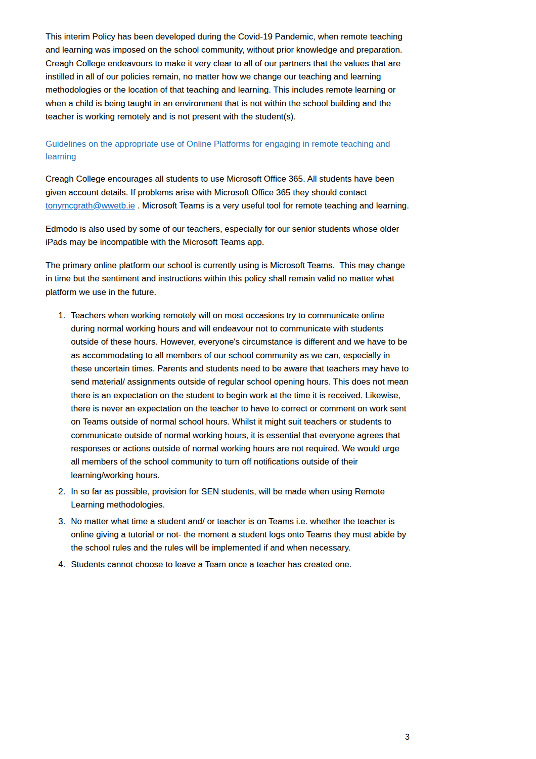This interim Policy has been developed during the Covid-19 Pandemic, when remote teaching and learning was imposed on the school community, without prior knowledge and preparation. Creagh College endeavours to make it very clear to all of our partners that the values that are instilled in all of our policies remain, no matter how we change our teaching and learning methodologies or the location of that teaching and learning. This includes remote learning or when a child is being taught in an environment that is not within the school building and the teacher is working remotely and is not present with the student(s).
Guidelines on the appropriate use of Online Platforms for engaging in remote teaching and learning
Creagh College encourages all students to use Microsoft Office 365. All students have been given account details. If problems arise with Microsoft Office 365 they should contact tonymcgrath@wwetb.ie . Microsoft Teams is a very useful tool for remote teaching and learning.
Edmodo is also used by some of our teachers, especially for our senior students whose older iPads may be incompatible with the Microsoft Teams app.
The primary online platform our school is currently using is Microsoft Teams. This may change in time but the sentiment and instructions within this policy shall remain valid no matter what platform we use in the future.
Teachers when working remotely will on most occasions try to communicate online during normal working hours and will endeavour not to communicate with students outside of these hours. However, everyone's circumstance is different and we have to be as accommodating to all members of our school community as we can, especially in these uncertain times. Parents and students need to be aware that teachers may have to send material/ assignments outside of regular school opening hours. This does not mean there is an expectation on the student to begin work at the time it is received. Likewise, there is never an expectation on the teacher to have to correct or comment on work sent on Teams outside of normal school hours. Whilst it might suit teachers or students to communicate outside of normal working hours, it is essential that everyone agrees that responses or actions outside of normal working hours are not required. We would urge all members of the school community to turn off notifications outside of their learning/working hours.
In so far as possible, provision for SEN students, will be made when using Remote Learning methodologies.
No matter what time a student and/ or teacher is on Teams i.e. whether the teacher is online giving a tutorial or not- the moment a student logs onto Teams they must abide by the school rules and the rules will be implemented if and when necessary.
Students cannot choose to leave a Team once a teacher has created one.
3